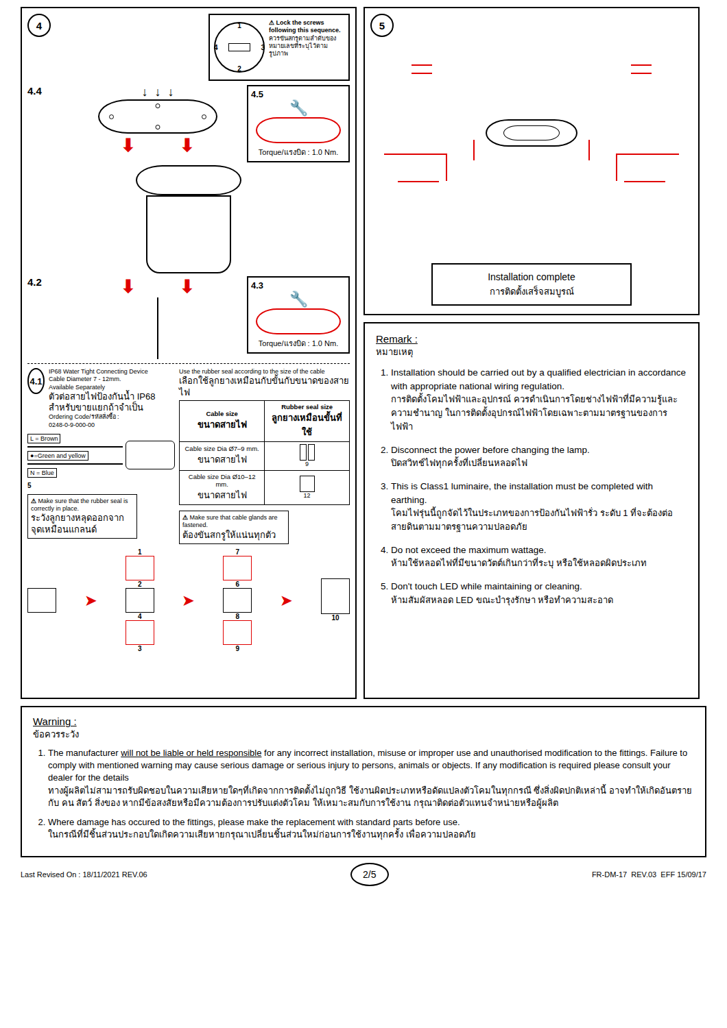4
1 2 3 4
⚠ Lock the screws following this sequence.
ควรขันสกรูตามลำดับของหมายเลขที่ระบุไว้ตามรูปภาพ
4.4
↓ ↓ ↓
⬇ ⬇
4.5
🔧
Torque/แรงบิด : 1.0 Nm.
4.2
⬇ ⬇
4.3
🔧
Torque/แรงบิด : 1.0 Nm.
4.1
IP68 Water Tight Connecting Device
Cable Diameter 7 - 12mm.
Available Separately
ตัวต่อสายไฟป้องกันน้ำ IP68 สำหรับขายแยกถ้าจำเป็น
Ordering Code/รหัสสั่งซื้อ :
0248-0-9-000-00
L = Brown
●=Green and yellow
N = Blue
5
⚠ Make sure that the rubber seal is correctly in place.
ระวังลูกยางหลุดออกจากจุดเหมือนแกลนด์
Use the rubber seal according to the size of the cable
เลือกใช้ลูกยางเหมือนกับขั้นกับขนาดของสายไฟ
| Cable size ขนาดสายไฟ | Rubber seal size ลูกยางเหมือนขั้นที่ใช้ |
| --- | --- |
| Cable size Dia Ø7–9 mm. ขนาดสายไฟ | 9 |
| Cable size Dia Ø10–12 mm. ขนาดสายไฟ | 12 |
⚠ Make sure that cable glands are fastened.
ต้องขันสกรูให้แน่นทุกตัว
➤
1
2
4
3
➤
7
6
8
9
➤
10
5
Installation complete
การติดตั้งเสร็จสมบูรณ์
Remark :
หมายเหตุ
Installation should be carried out by a qualified electrician in accordance with appropriate national wiring regulation.
การติดตั้งโคมไฟฟ้าและอุปกรณ์ ควรดำเนินการโดยช่างไฟฟ้าที่มีความรู้และความชำนาญ ในการติดตั้งอุปกรณ์ไฟฟ้าโดยเฉพาะตามมาตรฐานของการไฟฟ้า
Disconnect the power before changing the lamp.
ปิดสวิทช์ไฟทุกครั้งที่เปลี่ยนหลอดไฟ
This is Class1 luminaire, the installation must be completed with earthing.
โคมไฟรุ่นนี้ถูกจัดไว้ในประเภทของการป้องกันไฟฟ้ารั่ว ระดับ 1 ที่จะต้องต่อสายดินตามมาตรฐานความปลอดภัย
Do not exceed the maximum wattage.
ห้ามใช้หลอดไฟที่มีขนาดวัตต์เกินกว่าที่ระบุ หรือใช้หลอดผิดประเภท
Don't touch LED while maintaining or cleaning.
ห้ามสัมผัสหลอด LED ขณะบำรุงรักษา หรือทำความสะอาด
Warning :
ข้อควรระวัง
The manufacturer will not be liable or held responsible for any incorrect installation, misuse or improper use and unauthorised modification to the fittings. Failure to comply with mentioned warning may cause serious damage or serious injury to persons, animals or objects. If any modification is required please consult your dealer for the details
ทางผู้ผลิตไม่สามารถรับผิดชอบในความเสียหายใดๆที่เกิดจากการติดตั้งไม่ถูกวิธี ใช้งานผิดประเภทหรือดัดแปลงตัวโคมในทุกกรณี ซึ่งสิ่งผิดปกติเหล่านี้ อาจทำให้เกิดอันตรายกับ คน สัตว์ สิ่งของ หากมีข้อสงสัยหรือมีความต้องการปรับแต่งตัวโคม ให้เหมาะสมกับการใช้งาน กรุณาติดต่อตัวแทนจำหน่ายหรือผู้ผลิต
Where damage has occured to the fittings, please make the replacement with standard parts before use.
ในกรณีที่มีชิ้นส่วนประกอบใดเกิดความเสียหายกรุณาเปลี่ยนชิ้นส่วนใหม่ก่อนการใช้งานทุกครั้ง เพื่อความปลอดภัย
Last Revised On : 18/11/2021 REV.06
2/5
FR-DM-17 REV.03 EFF 15/09/17